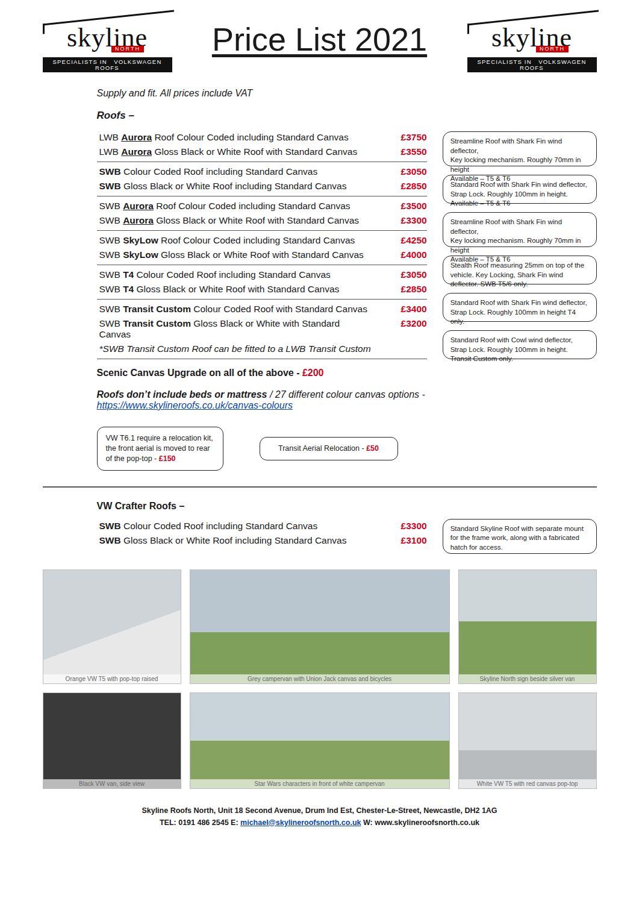skyline NORTH SPECIALISTS IN VOLKSWAGEN ROOFS
Price List 2021
skyline NORTH SPECIALISTS IN VOLKSWAGEN ROOFS
Supply and fit. All prices include VAT
Roofs –
| LWB Aurora Roof Colour Coded including Standard Canvas | £3750 |
| LWB Aurora Gloss Black or White Roof with Standard Canvas | £3550 |
| SWB Colour Coded Roof including Standard Canvas | £3050 |
| SWB Gloss Black or White Roof including Standard Canvas | £2850 |
| SWB Aurora Roof Colour Coded including Standard Canvas | £3500 |
| SWB Aurora Gloss Black or White Roof with Standard Canvas | £3300 |
| SWB SkyLow Roof Colour Coded including Standard Canvas | £4250 |
| SWB SkyLow Gloss Black or White Roof with Standard Canvas | £4000 |
| SWB T4 Colour Coded Roof including Standard Canvas | £3050 |
| SWB T4 Gloss Black or White Roof with Standard Canvas | £2850 |
| SWB Transit Custom Colour Coded Roof with Standard Canvas | £3400 |
| SWB Transit Custom Gloss Black or White with Standard Canvas | £3200 |
| *SWB Transit Custom Roof can be fitted to a LWB Transit Custom |
Streamline Roof with Shark Fin wind deflector,
Key locking mechanism. Roughly 70mm in height
Available – T5 & T6
Standard Roof with Shark Fin wind deflector, Strap Lock. Roughly 100mm in height. Available – T5 & T6
Streamline Roof with Shark Fin wind deflector,
Key locking mechanism. Roughly 70mm in height
Available – T5 & T6
Stealth Roof measuring 25mm on top of the vehicle. Key Locking, Shark Fin wind deflector. SWB T5/6 only.
Standard Roof with Shark Fin wind deflector, Strap Lock. Roughly 100mm in height T4 only.
Standard Roof with Cowl wind deflector, Strap Lock. Roughly 100mm in height. Transit Custom only.
Scenic Canvas Upgrade on all of the above - £200
Roofs don’t include beds or mattress / 27 different colour canvas options - https://www.skylineroofs.co.uk/canvas-colours
VW T6.1 require a relocation kit, the front aerial is moved to rear of the pop-top - £150
Transit Aerial Relocation - £50
VW Crafter Roofs –
| SWB Colour Coded Roof including Standard Canvas | £3300 |
| SWB Gloss Black or White Roof including Standard Canvas | £3100 |
Standard Skyline Roof with separate mount for the frame work, along with a fabricated hatch for access.
Skyline Roofs North, Unit 18 Second Avenue, Drum Ind Est, Chester-Le-Street, Newcastle, DH2 1AG
TEL: 0191 486 2545 E: michael@skylineroofsnorth.co.uk W: www.skylineroofsnorth.co.uk